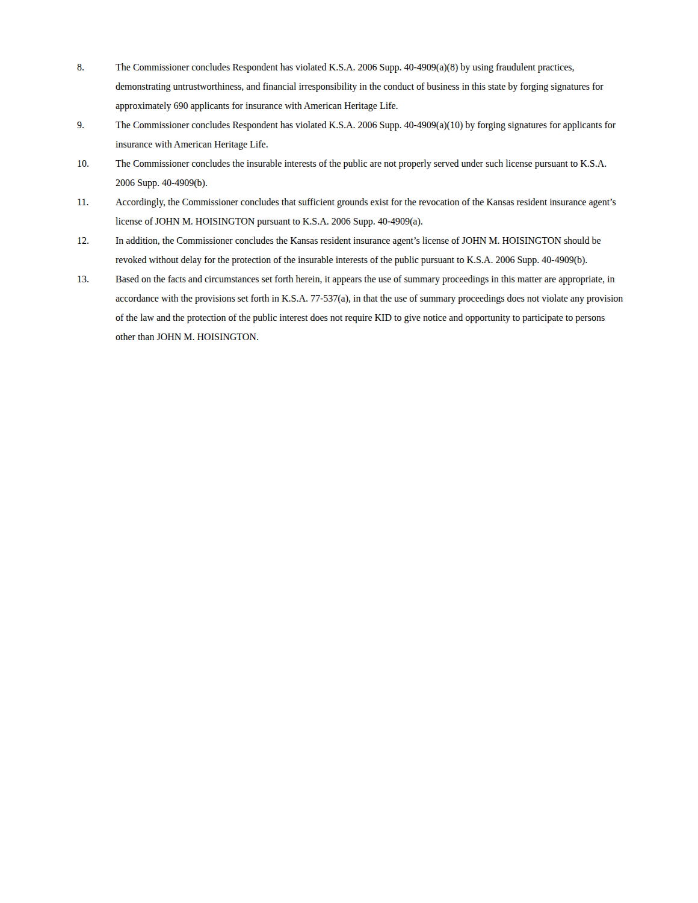8. The Commissioner concludes Respondent has violated K.S.A. 2006 Supp. 40-4909(a)(8) by using fraudulent practices, demonstrating untrustworthiness, and financial irresponsibility in the conduct of business in this state by forging signatures for approximately 690 applicants for insurance with American Heritage Life.
9. The Commissioner concludes Respondent has violated K.S.A. 2006 Supp. 40-4909(a)(10) by forging signatures for applicants for insurance with American Heritage Life.
10. The Commissioner concludes the insurable interests of the public are not properly served under such license pursuant to K.S.A. 2006 Supp. 40-4909(b).
11. Accordingly, the Commissioner concludes that sufficient grounds exist for the revocation of the Kansas resident insurance agent’s license of JOHN M. HOISINGTON pursuant to K.S.A. 2006 Supp. 40-4909(a).
12. In addition, the Commissioner concludes the Kansas resident insurance agent’s license of JOHN M. HOISINGTON should be revoked without delay for the protection of the insurable interests of the public pursuant to K.S.A. 2006 Supp. 40-4909(b).
13. Based on the facts and circumstances set forth herein, it appears the use of summary proceedings in this matter are appropriate, in accordance with the provisions set forth in K.S.A. 77-537(a), in that the use of summary proceedings does not violate any provision of the law and the protection of the public interest does not require KID to give notice and opportunity to participate to persons other than JOHN M. HOISINGTON.